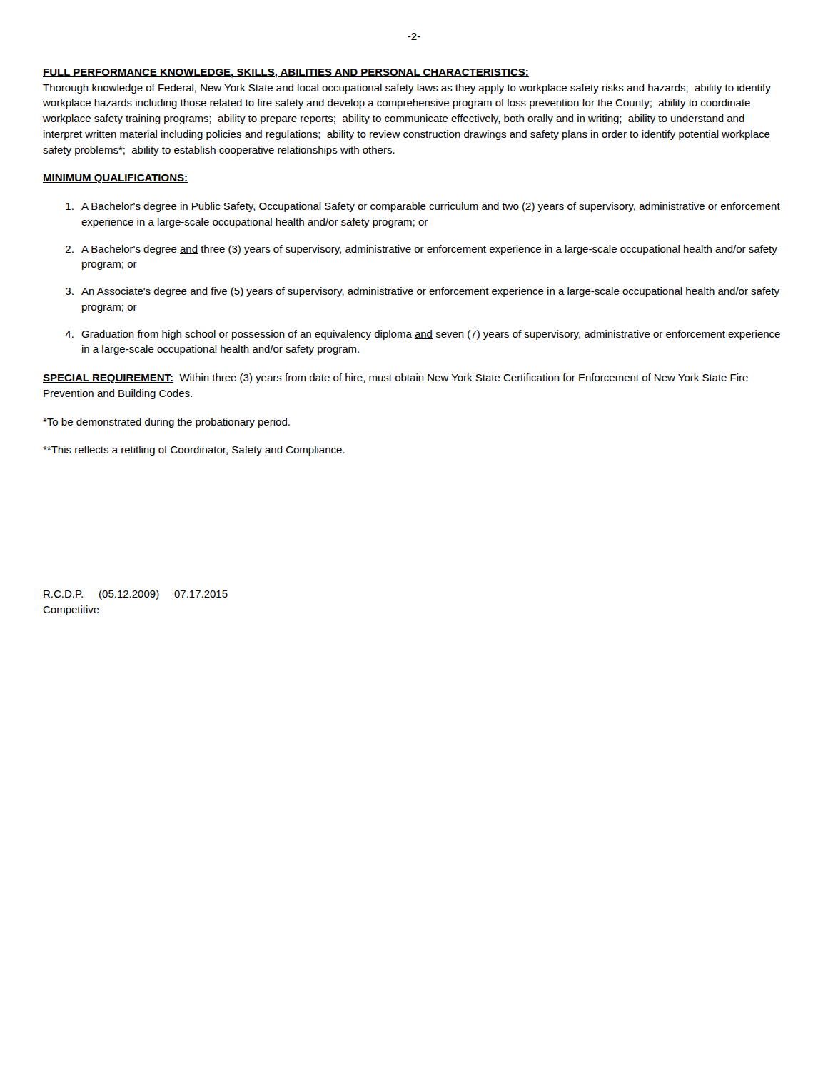-2-
FULL PERFORMANCE KNOWLEDGE, SKILLS, ABILITIES AND PERSONAL CHARACTERISTICS:
Thorough knowledge of Federal, New York State and local occupational safety laws as they apply to workplace safety risks and hazards; ability to identify workplace hazards including those related to fire safety and develop a comprehensive program of loss prevention for the County; ability to coordinate workplace safety training programs; ability to prepare reports; ability to communicate effectively, both orally and in writing; ability to understand and interpret written material including policies and regulations; ability to review construction drawings and safety plans in order to identify potential workplace safety problems*; ability to establish cooperative relationships with others.
MINIMUM QUALIFICATIONS:
A Bachelor's degree in Public Safety, Occupational Safety or comparable curriculum and two (2) years of supervisory, administrative or enforcement experience in a large-scale occupational health and/or safety program; or
A Bachelor's degree and three (3) years of supervisory, administrative or enforcement experience in a large-scale occupational health and/or safety program; or
An Associate's degree and five (5) years of supervisory, administrative or enforcement experience in a large-scale occupational health and/or safety program; or
Graduation from high school or possession of an equivalency diploma and seven (7) years of supervisory, administrative or enforcement experience in a large-scale occupational health and/or safety program.
SPECIAL REQUIREMENT: Within three (3) years from date of hire, must obtain New York State Certification for Enforcement of New York State Fire Prevention and Building Codes.
*To be demonstrated during the probationary period.
**This reflects a retitling of Coordinator, Safety and Compliance.
R.C.D.P. (05.12.2009) 07.17.2015
Competitive